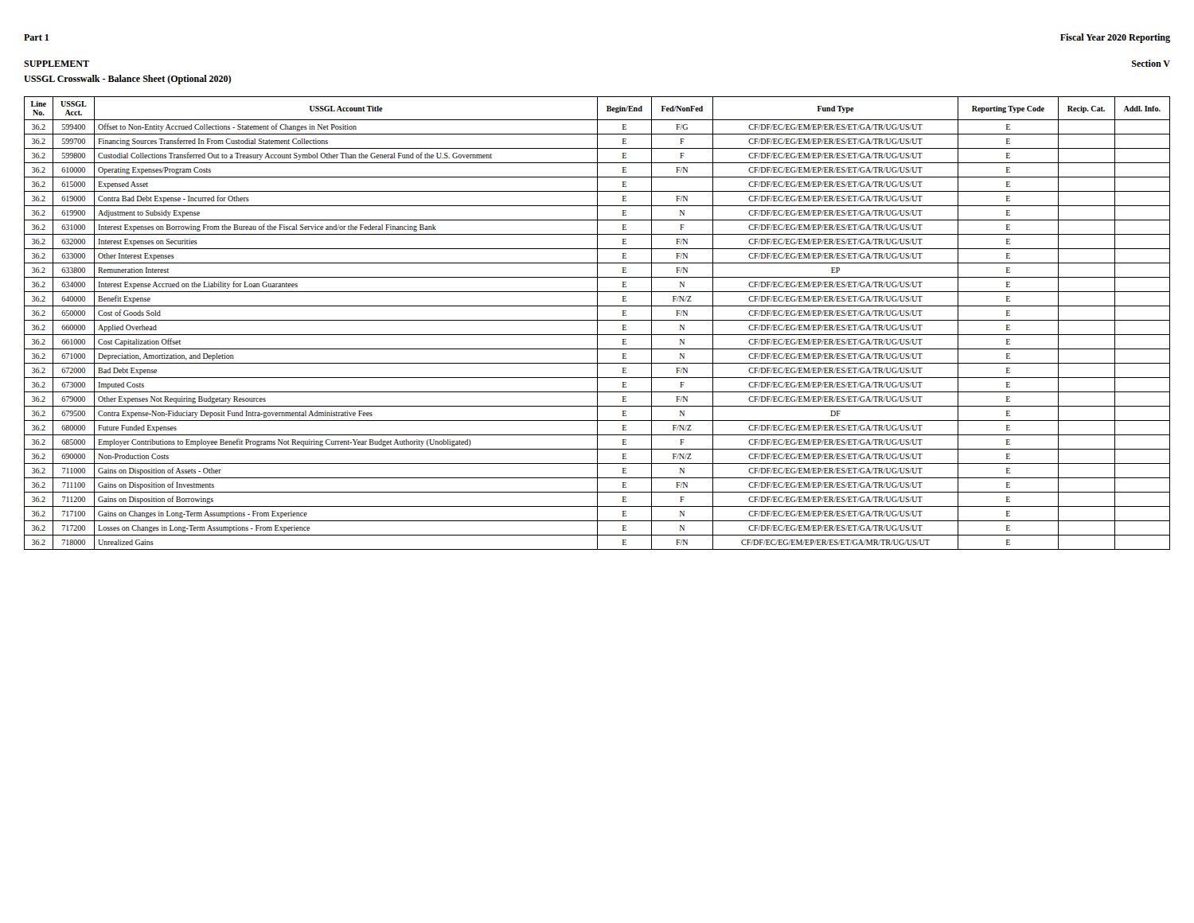Part 1 Fiscal Year 2020 Reporting
SUPPLEMENT Section V
USSGL Crosswalk - Balance Sheet (Optional 2020)
| Line No. | USSGL Acct. | USSGL Account Title | Begin/End | Fed/NonFed | Fund Type | Reporting Type Code | Recip. Cat. | Addl. Info. |
| --- | --- | --- | --- | --- | --- | --- | --- | --- |
| 36.2 | 599400 | Offset to Non-Entity Accrued Collections - Statement of Changes in Net Position | E | F/G | CF/DF/EC/EG/EM/EP/ER/ES/ET/GA/TR/UG/US/UT | E | | |
| 36.2 | 599700 | Financing Sources Transferred In From Custodial Statement Collections | E | F | CF/DF/EC/EG/EM/EP/ER/ES/ET/GA/TR/UG/US/UT | E | | |
| 36.2 | 599800 | Custodial Collections Transferred Out to a Treasury Account Symbol Other Than the General Fund of the U.S. Government | E | F | CF/DF/EC/EG/EM/EP/ER/ES/ET/GA/TR/UG/US/UT | E | | |
| 36.2 | 610000 | Operating Expenses/Program Costs | E | F/N | CF/DF/EC/EG/EM/EP/ER/ES/ET/GA/TR/UG/US/UT | E | | |
| 36.2 | 615000 | Expensed Asset | E | | CF/DF/EC/EG/EM/EP/ER/ES/ET/GA/TR/UG/US/UT | E | | |
| 36.2 | 619000 | Contra Bad Debt Expense - Incurred for Others | E | F/N | CF/DF/EC/EG/EM/EP/ER/ES/ET/GA/TR/UG/US/UT | E | | |
| 36.2 | 619900 | Adjustment to Subsidy Expense | E | N | CF/DF/EC/EG/EM/EP/ER/ES/ET/GA/TR/UG/US/UT | E | | |
| 36.2 | 631000 | Interest Expenses on Borrowing From the Bureau of the Fiscal Service and/or the Federal Financing Bank | E | F | CF/DF/EC/EG/EM/EP/ER/ES/ET/GA/TR/UG/US/UT | E | | |
| 36.2 | 632000 | Interest Expenses on Securities | E | F/N | CF/DF/EC/EG/EM/EP/ER/ES/ET/GA/TR/UG/US/UT | E | | |
| 36.2 | 633000 | Other Interest Expenses | E | F/N | CF/DF/EC/EG/EM/EP/ER/ES/ET/GA/TR/UG/US/UT | E | | |
| 36.2 | 633800 | Remuneration Interest | E | F/N | EP | E | | |
| 36.2 | 634000 | Interest Expense Accrued on the Liability for Loan Guarantees | E | N | CF/DF/EC/EG/EM/EP/ER/ES/ET/GA/TR/UG/US/UT | E | | |
| 36.2 | 640000 | Benefit Expense | E | F/N/Z | CF/DF/EC/EG/EM/EP/ER/ES/ET/GA/TR/UG/US/UT | E | | |
| 36.2 | 650000 | Cost of Goods Sold | E | F/N | CF/DF/EC/EG/EM/EP/ER/ES/ET/GA/TR/UG/US/UT | E | | |
| 36.2 | 660000 | Applied Overhead | E | N | CF/DF/EC/EG/EM/EP/ER/ES/ET/GA/TR/UG/US/UT | E | | |
| 36.2 | 661000 | Cost Capitalization Offset | E | N | CF/DF/EC/EG/EM/EP/ER/ES/ET/GA/TR/UG/US/UT | E | | |
| 36.2 | 671000 | Depreciation, Amortization, and Depletion | E | N | CF/DF/EC/EG/EM/EP/ER/ES/ET/GA/TR/UG/US/UT | E | | |
| 36.2 | 672000 | Bad Debt Expense | E | F/N | CF/DF/EC/EG/EM/EP/ER/ES/ET/GA/TR/UG/US/UT | E | | |
| 36.2 | 673000 | Imputed Costs | E | F | CF/DF/EC/EG/EM/EP/ER/ES/ET/GA/TR/UG/US/UT | E | | |
| 36.2 | 679000 | Other Expenses Not Requiring Budgetary Resources | E | F/N | CF/DF/EC/EG/EM/EP/ER/ES/ET/GA/TR/UG/US/UT | E | | |
| 36.2 | 679500 | Contra Expense-Non-Fiduciary Deposit Fund Intra-governmental Administrative Fees | E | N | DF | E | | |
| 36.2 | 680000 | Future Funded Expenses | E | F/N/Z | CF/DF/EC/EG/EM/EP/ER/ES/ET/GA/TR/UG/US/UT | E | | |
| 36.2 | 685000 | Employer Contributions to Employee Benefit Programs Not Requiring Current-Year Budget Authority (Unobligated) | E | F | CF/DF/EC/EG/EM/EP/ER/ES/ET/GA/TR/UG/US/UT | E | | |
| 36.2 | 690000 | Non-Production Costs | E | F/N/Z | CF/DF/EC/EG/EM/EP/ER/ES/ET/GA/TR/UG/US/UT | E | | |
| 36.2 | 711000 | Gains on Disposition of Assets - Other | E | N | CF/DF/EC/EG/EM/EP/ER/ES/ET/GA/TR/UG/US/UT | E | | |
| 36.2 | 711100 | Gains on Disposition of Investments | E | F/N | CF/DF/EC/EG/EM/EP/ER/ES/ET/GA/TR/UG/US/UT | E | | |
| 36.2 | 711200 | Gains on Disposition of Borrowings | E | F | CF/DF/EC/EG/EM/EP/ER/ES/ET/GA/TR/UG/US/UT | E | | |
| 36.2 | 717100 | Gains on Changes in Long-Term Assumptions - From Experience | E | N | CF/DF/EC/EG/EM/EP/ER/ES/ET/GA/TR/UG/US/UT | E | | |
| 36.2 | 717200 | Losses on Changes in Long-Term Assumptions - From Experience | E | N | CF/DF/EC/EG/EM/EP/ER/ES/ET/GA/TR/UG/US/UT | E | | |
| 36.2 | 718000 | Unrealized Gains | E | F/N | CF/DF/EC/EG/EM/EP/ER/ES/ET/GA/MR/TR/UG/US/UT | E | | |